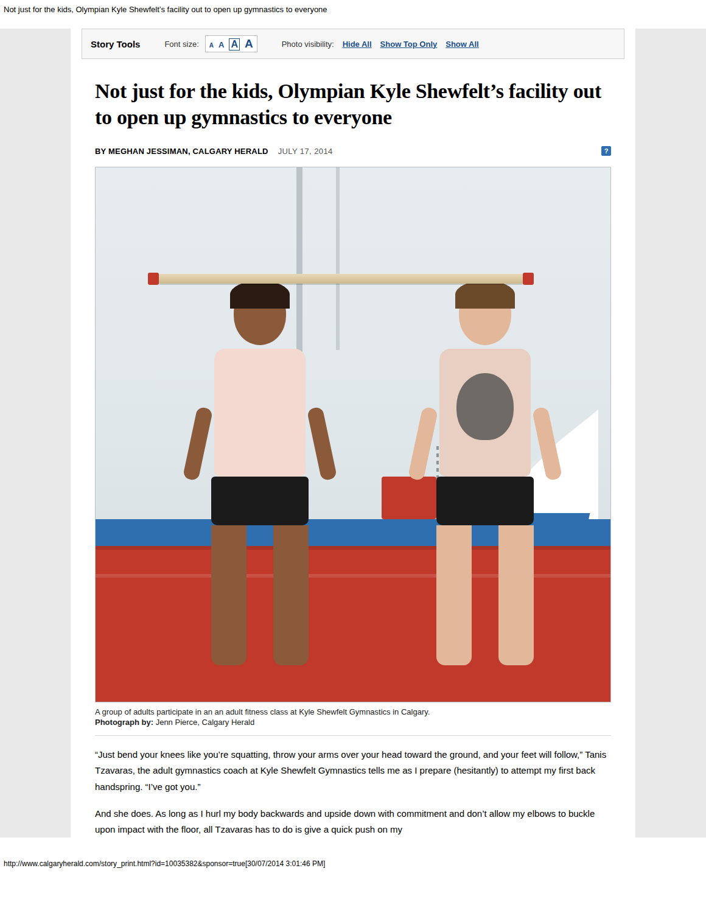Not just for the kids, Olympian Kyle Shewfelt’s facility out to open up gymnastics to everyone
Story Tools Font size: A A A A Photo visibility: Hide All Show Top Only Show All
Not just for the kids, Olympian Kyle Shewfelt’s facility out to open up gymnastics to everyone
BY MEGHAN JESSIMAN, CALGARY HERALD JULY 17, 2014 ?
A group of adults participate in an an adult fitness class at Kyle Shewfelt Gymnastics in Calgary.
Photograph by: Jenn Pierce, Calgary Herald
“Just bend your knees like you’re squatting, throw your arms over your head toward the ground, and your feet will follow,” Tanis Tzavaras, the adult gymnastics coach at Kyle Shewfelt Gymnastics tells me as I prepare (hesitantly) to attempt my first back handspring. “I’ve got you.”
And she does. As long as I hurl my body backwards and upside down with commitment and don’t allow my elbows to buckle upon impact with the floor, all Tzavaras has to do is give a quick push on my
http://www.calgaryherald.com/story_print.html?id=10035382&sponsor=true[30/07/2014 3:01:46 PM]